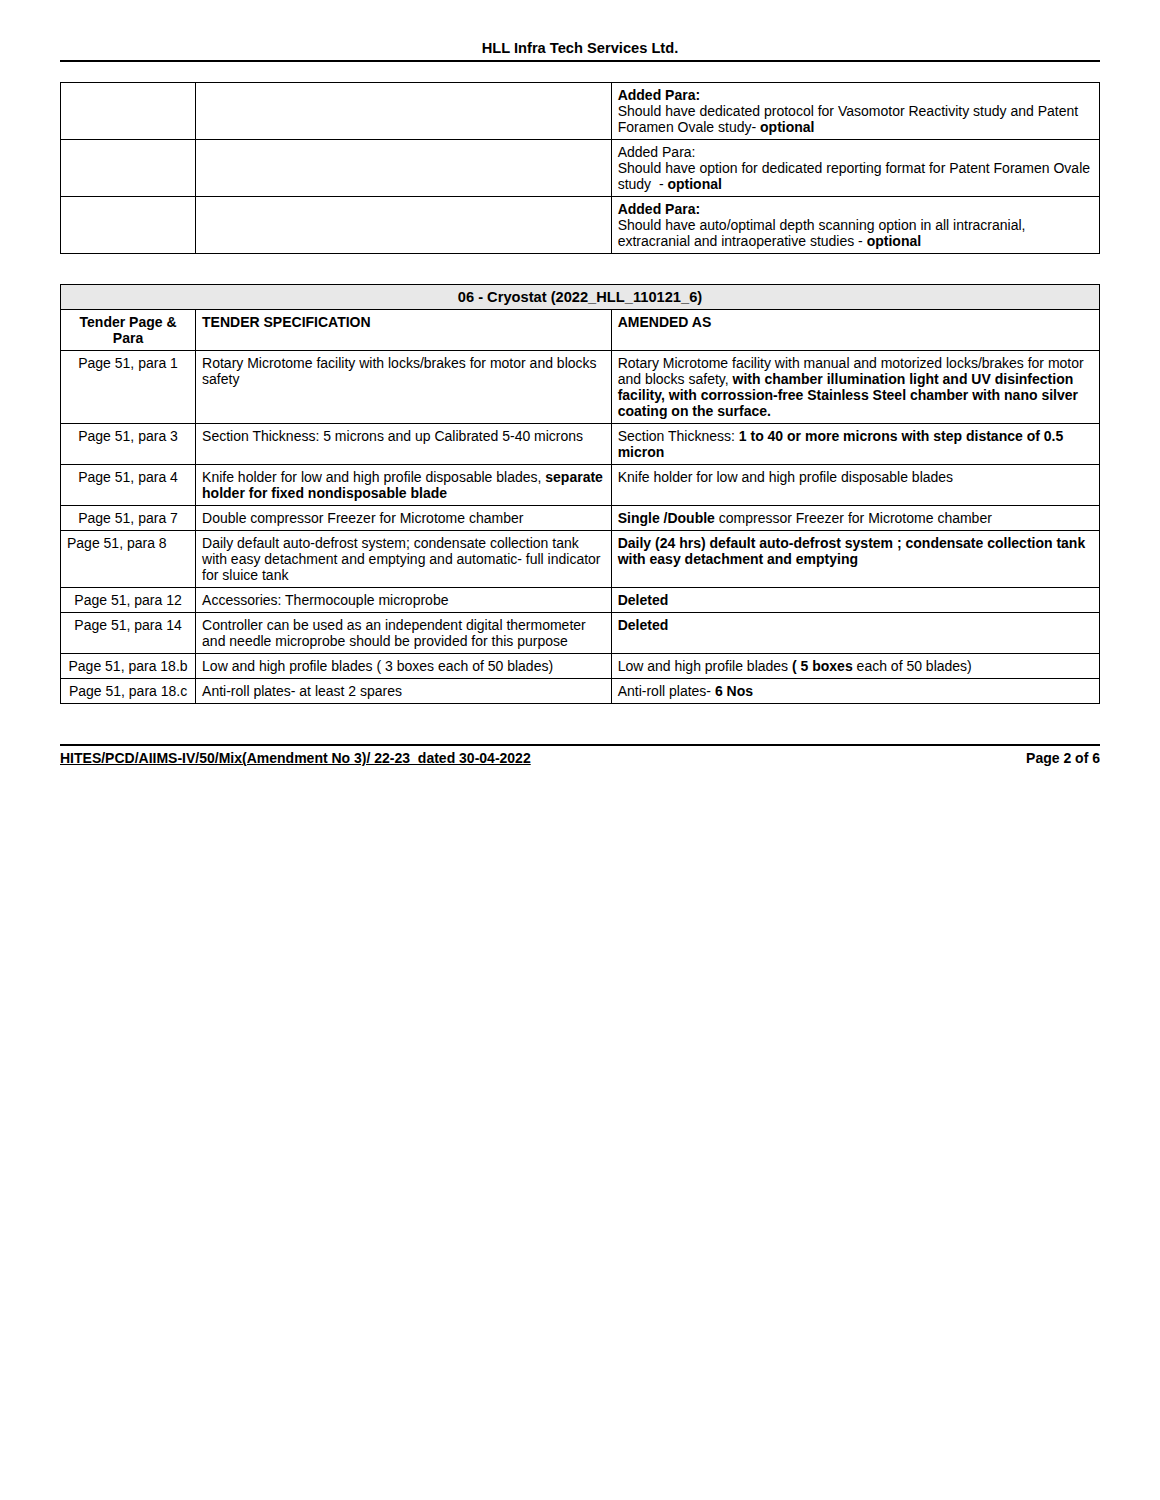HLL Infra Tech Services Ltd.
| | | Added Para: Should have dedicated protocol for Vasomotor Reactivity study and Patent Foramen Ovale study- optional |
| | | Added Para: Should have option for dedicated reporting format for Patent Foramen Ovale study - optional |
| | | Added Para: Should have auto/optimal depth scanning option in all intracranial, extracranial and intraoperative studies - optional |
| 06 - Cryostat (2022_HLL_110121_6) |
| Tender Page & Para | TENDER SPECIFICATION | AMENDED AS |
| Page 51, para 1 | Rotary Microtome facility with locks/brakes for motor and blocks safety | Rotary Microtome facility with manual and motorized locks/brakes for motor and blocks safety, with chamber illumination light and UV disinfection facility, with corrossion-free Stainless Steel chamber with nano silver coating on the surface. |
| Page 51, para 3 | Section Thickness: 5 microns and up Calibrated 5-40 microns | Section Thickness: 1 to 40 or more microns with step distance of 0.5 micron |
| Page 51, para 4 | Knife holder for low and high profile disposable blades, separate holder for fixed nondisposable blade | Knife holder for low and high profile disposable blades |
| Page 51, para 7 | Double compressor Freezer for Microtome chamber | Single /Double compressor Freezer for Microtome chamber |
| Page 51, para 8 | Daily default auto-defrost system; condensate collection tank with easy detachment and emptying and automatic- full indicator for sluice tank | Daily (24 hrs) default auto-defrost system ; condensate collection tank with easy detachment and emptying |
| Page 51, para 12 | Accessories: Thermocouple microprobe | Deleted |
| Page 51, para 14 | Controller can be used as an independent digital thermometer and needle microprobe should be provided for this purpose | Deleted |
| Page 51, para 18.b | Low and high profile blades ( 3 boxes each of 50 blades) | Low and high profile blades ( 5 boxes each of 50 blades) |
| Page 51, para 18.c | Anti-roll plates- at least 2 spares | Anti-roll plates- 6 Nos |
HITES/PCD/AIIMS-IV/50/Mix(Amendment No 3)/ 22-23 dated 30-04-2022 Page 2 of 6